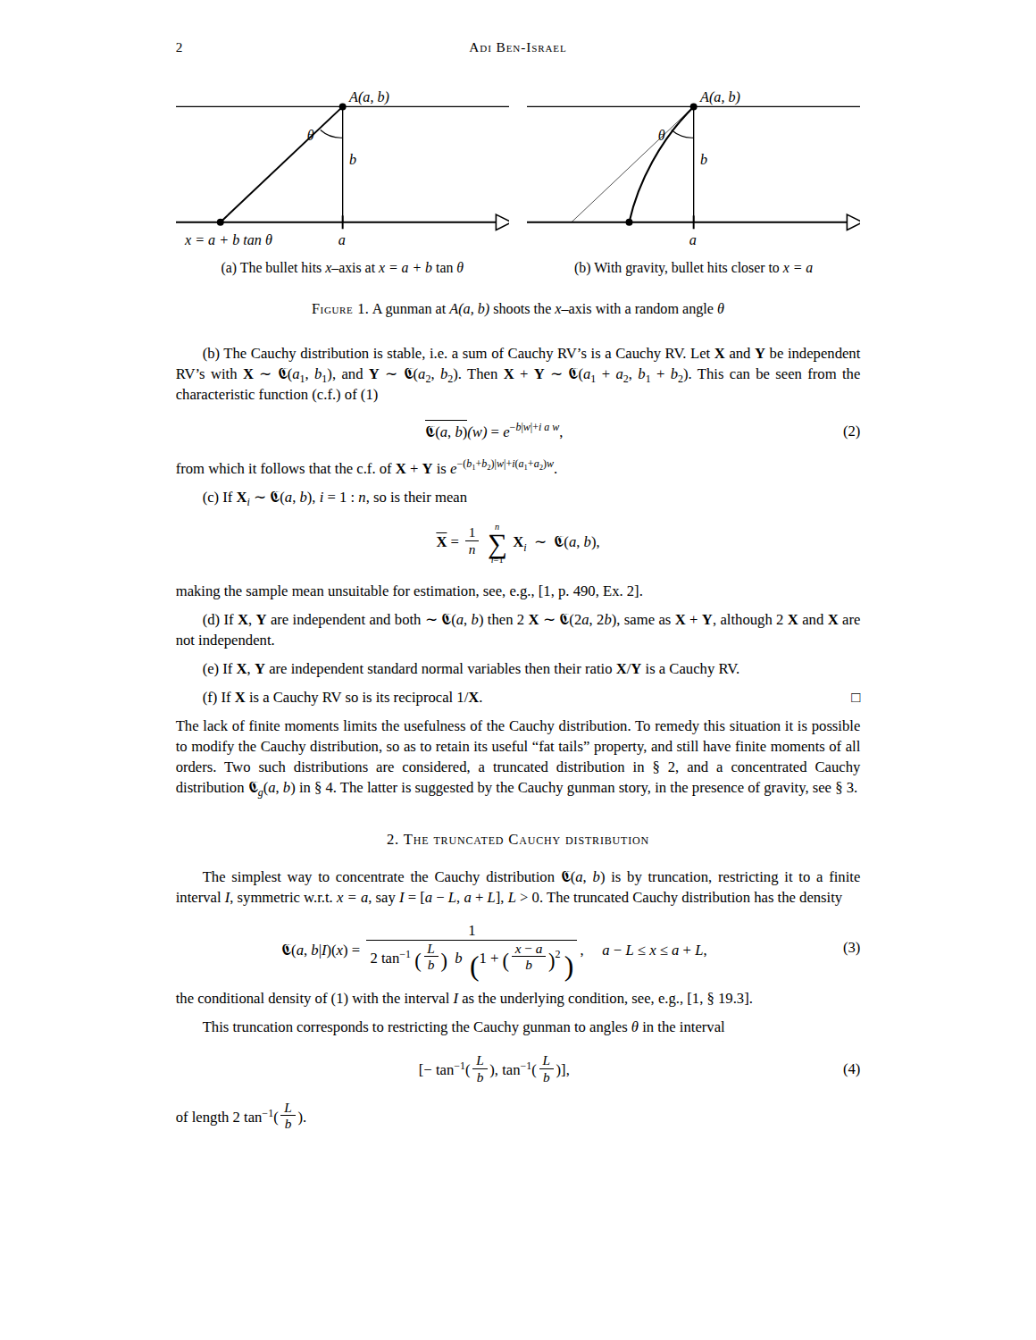2 Adi Ben-Israel 2
A(a, b) θ b x = a + b tan θ a
(a) The bullet hits x–axis at x = a + b tan θ
A(a, b) θ b a
(b) With gravity, bullet hits closer to x = a
Figure 1. A gunman at A(a, b) shoots the x–axis with a random angle θ
(b) The Cauchy distribution is stable, i.e. a sum of Cauchy RV’s is a Cauchy RV. Let X and Y be independent RV’s with X ∼ 𝕮(a1, b1), and Y ∼ 𝕮(a2, b2). Then X + Y ∼ 𝕮(a1 + a2, b1 + b2). This can be seen from the characteristic function (c.f.) of (1)
𝕮(a, b)(w) = e−b|w|+i a w,
(2)
from which it follows that the c.f. of X + Y is e−(b1+b2)|w|+i(a1+a2)w.
(c) If Xi ∼ 𝕮(a, b), i = 1 : n, so is their mean
X = 1 n n∑i=1 Xi ∼ 𝕮(a, b),
making the sample mean unsuitable for estimation, see, e.g., [1, p. 490, Ex. 2].
(d) If X, Y are independent and both ∼ 𝕮(a, b) then 2 X ∼ 𝕮(2a, 2b), same as X + Y, although 2 X and X are not independent.
(e) If X, Y are independent standard normal variables then their ratio X/Y is a Cauchy RV.
(f) If X is a Cauchy RV so is its reciprocal 1/X. □
The lack of finite moments limits the usefulness of the Cauchy distribution. To remedy this situation it is possible to modify the Cauchy distribution, so as to retain its useful “fat tails” property, and still have finite moments of all orders. Two such distributions are considered, a truncated distribution in § 2, and a concentrated Cauchy distribution 𝕮g(a, b) in § 4. The latter is suggested by the Cauchy gunman story, in the presence of gravity, see § 3.
2. The truncated Cauchy distribution
The simplest way to concentrate the Cauchy distribution 𝕮(a, b) is by truncation, restricting it to a finite interval I, symmetric w.r.t. x = a, say I = [a − L, a + L], L > 0. The truncated Cauchy distribution has the density
𝕮(a, b|I)(x) = 1 2 tan−1 (Lb) b (1 + (x − a b)2 ) , a − L ≤ x ≤ a + L,
(3)
the conditional density of (1) with the interval I as the underlying condition, see, e.g., [1, § 19.3].
This truncation corresponds to restricting the Cauchy gunman to angles θ in the interval
[− tan−1(Lb), tan−1(Lb)],
(4)
of length 2 tan−1(Lb).